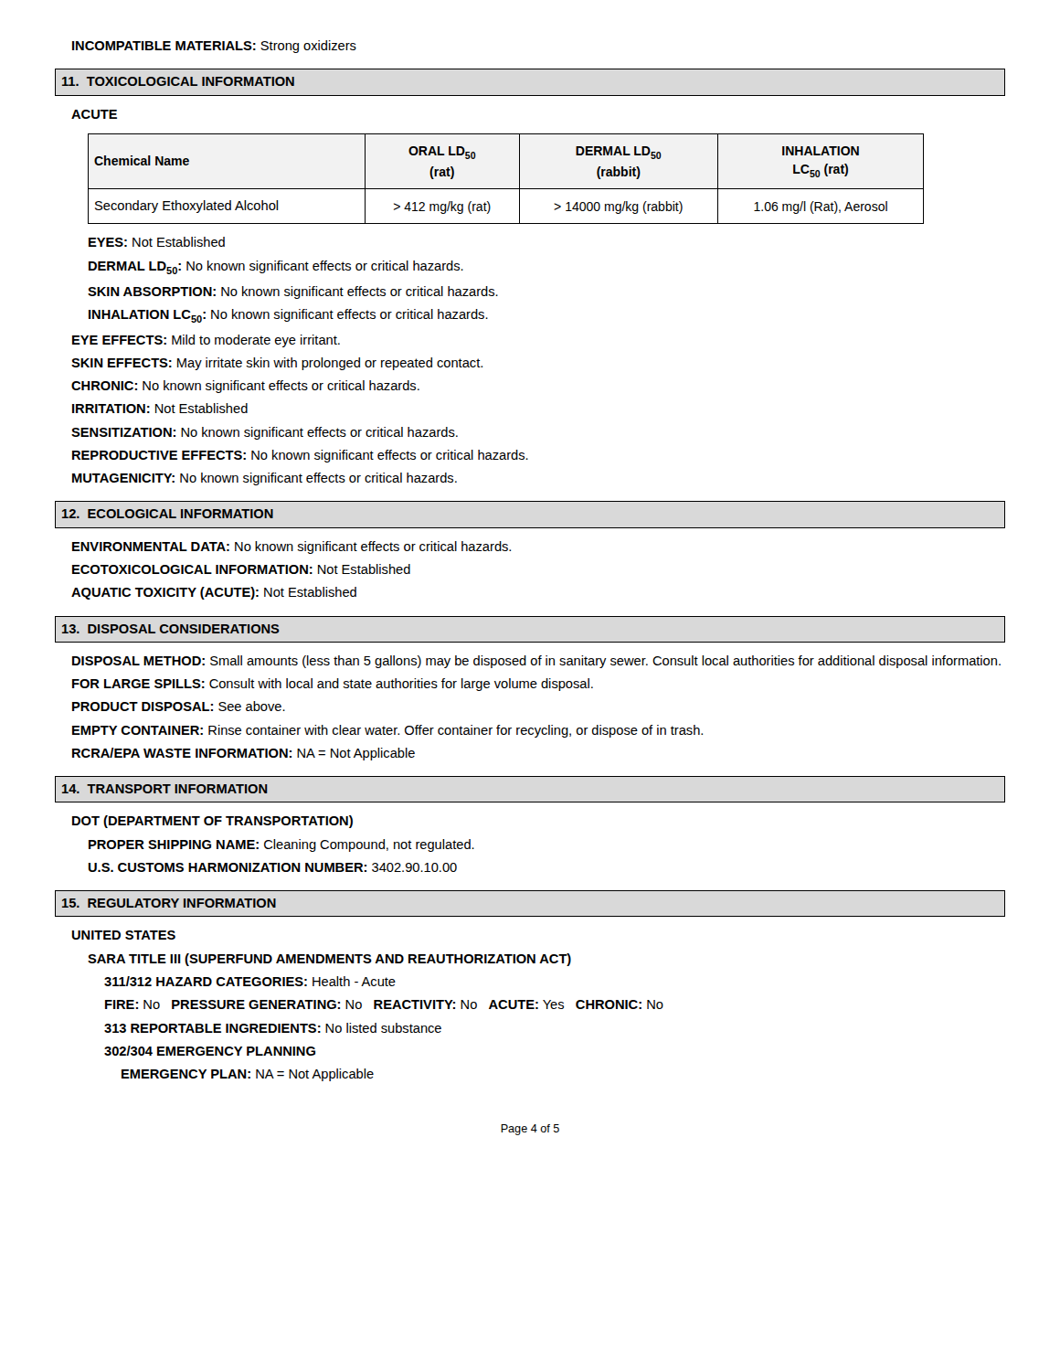INCOMPATIBLE MATERIALS: Strong oxidizers
11. TOXICOLOGICAL INFORMATION
ACUTE
| Chemical Name | ORAL LD 50 (rat) | DERMAL LD 50 (rabbit) | INHALATION LC 50 (rat) |
| --- | --- | --- | --- |
| Secondary Ethoxylated Alcohol | > 412 mg/kg (rat) | > 14000 mg/kg (rabbit) | 1.06 mg/l (Rat), Aerosol |
EYES: Not Established
DERMAL LD50: No known significant effects or critical hazards.
SKIN ABSORPTION: No known significant effects or critical hazards.
INHALATION LC50: No known significant effects or critical hazards.
EYE EFFECTS: Mild to moderate eye irritant.
SKIN EFFECTS: May irritate skin with prolonged or repeated contact.
CHRONIC: No known significant effects or critical hazards.
IRRITATION: Not Established
SENSITIZATION: No known significant effects or critical hazards.
REPRODUCTIVE EFFECTS: No known significant effects or critical hazards.
MUTAGENICITY: No known significant effects or critical hazards.
12. ECOLOGICAL INFORMATION
ENVIRONMENTAL DATA: No known significant effects or critical hazards.
ECOTOXICOLOGICAL INFORMATION: Not Established
AQUATIC TOXICITY (ACUTE): Not Established
13. DISPOSAL CONSIDERATIONS
DISPOSAL METHOD: Small amounts (less than 5 gallons) may be disposed of in sanitary sewer. Consult local authorities for additional disposal information.
FOR LARGE SPILLS: Consult with local and state authorities for large volume disposal.
PRODUCT DISPOSAL: See above.
EMPTY CONTAINER: Rinse container with clear water. Offer container for recycling, or dispose of in trash.
RCRA/EPA WASTE INFORMATION: NA = Not Applicable
14. TRANSPORT INFORMATION
DOT (DEPARTMENT OF TRANSPORTATION)
PROPER SHIPPING NAME: Cleaning Compound, not regulated.
U.S. CUSTOMS HARMONIZATION NUMBER: 3402.90.10.00
15. REGULATORY INFORMATION
UNITED STATES
SARA TITLE III (SUPERFUND AMENDMENTS AND REAUTHORIZATION ACT)
311/312 HAZARD CATEGORIES: Health - Acute
FIRE: No PRESSURE GENERATING: No REACTIVITY: No ACUTE: Yes CHRONIC: No
313 REPORTABLE INGREDIENTS: No listed substance
302/304 EMERGENCY PLANNING
EMERGENCY PLAN: NA = Not Applicable
Page 4 of 5